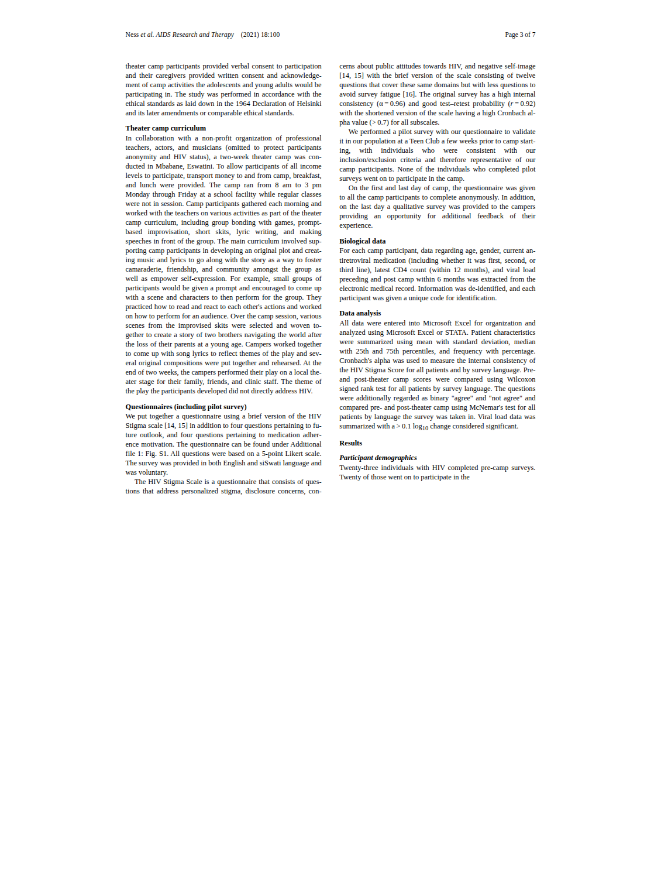Ness et al. AIDS Research and Therapy (2021) 18:100
Page 3 of 7
theater camp participants provided verbal consent to participation and their caregivers provided written consent and acknowledgement of camp activities the adolescents and young adults would be participating in. The study was performed in accordance with the ethical standards as laid down in the 1964 Declaration of Helsinki and its later amendments or comparable ethical standards.
Theater camp curriculum
In collaboration with a non-profit organization of professional teachers, actors, and musicians (omitted to protect participants anonymity and HIV status), a two-week theater camp was conducted in Mbabane, Eswatini. To allow participants of all income levels to participate, transport money to and from camp, breakfast, and lunch were provided. The camp ran from 8 am to 3 pm Monday through Friday at a school facility while regular classes were not in session. Camp participants gathered each morning and worked with the teachers on various activities as part of the theater camp curriculum, including group bonding with games, prompt-based improvisation, short skits, lyric writing, and making speeches in front of the group. The main curriculum involved supporting camp participants in developing an original plot and creating music and lyrics to go along with the story as a way to foster camaraderie, friendship, and community amongst the group as well as empower self-expression. For example, small groups of participants would be given a prompt and encouraged to come up with a scene and characters to then perform for the group. They practiced how to read and react to each other's actions and worked on how to perform for an audience. Over the camp session, various scenes from the improvised skits were selected and woven together to create a story of two brothers navigating the world after the loss of their parents at a young age. Campers worked together to come up with song lyrics to reflect themes of the play and several original compositions were put together and rehearsed. At the end of two weeks, the campers performed their play on a local theater stage for their family, friends, and clinic staff. The theme of the play the participants developed did not directly address HIV.
Questionnaires (including pilot survey)
We put together a questionnaire using a brief version of the HIV Stigma scale [14, 15] in addition to four questions pertaining to future outlook, and four questions pertaining to medication adherence motivation. The questionnaire can be found under Additional file 1: Fig. S1. All questions were based on a 5-point Likert scale. The survey was provided in both English and siSwati language and was voluntary.
The HIV Stigma Scale is a questionnaire that consists of questions that address personalized stigma, disclosure concerns, concerns about public attitudes towards HIV, and negative self-image [14, 15] with the brief version of the scale consisting of twelve questions that cover these same domains but with less questions to avoid survey fatigue [16]. The original survey has a high internal consistency (α = 0.96) and good test–retest probability (r = 0.92) with the shortened version of the scale having a high Cronbach alpha value (> 0.7) for all subscales.
We performed a pilot survey with our questionnaire to validate it in our population at a Teen Club a few weeks prior to camp starting, with individuals who were consistent with our inclusion/exclusion criteria and therefore representative of our camp participants. None of the individuals who completed pilot surveys went on to participate in the camp.
On the first and last day of camp, the questionnaire was given to all the camp participants to complete anonymously. In addition, on the last day a qualitative survey was provided to the campers providing an opportunity for additional feedback of their experience.
Biological data
For each camp participant, data regarding age, gender, current antiretroviral medication (including whether it was first, second, or third line), latest CD4 count (within 12 months), and viral load preceding and post camp within 6 months was extracted from the electronic medical record. Information was de-identified, and each participant was given a unique code for identification.
Data analysis
All data were entered into Microsoft Excel for organization and analyzed using Microsoft Excel or STATA. Patient characteristics were summarized using mean with standard deviation, median with 25th and 75th percentiles, and frequency with percentage. Cronbach's alpha was used to measure the internal consistency of the HIV Stigma Score for all patients and by survey language. Pre- and post-theater camp scores were compared using Wilcoxon signed rank test for all patients by survey language. The questions were additionally regarded as binary "agree" and "not agree" and compared pre- and post-theater camp using McNemar's test for all patients by language the survey was taken in. Viral load data was summarized with a > 0.1 log10 change considered significant.
Results
Participant demographics
Twenty-three individuals with HIV completed pre-camp surveys. Twenty of those went on to participate in the